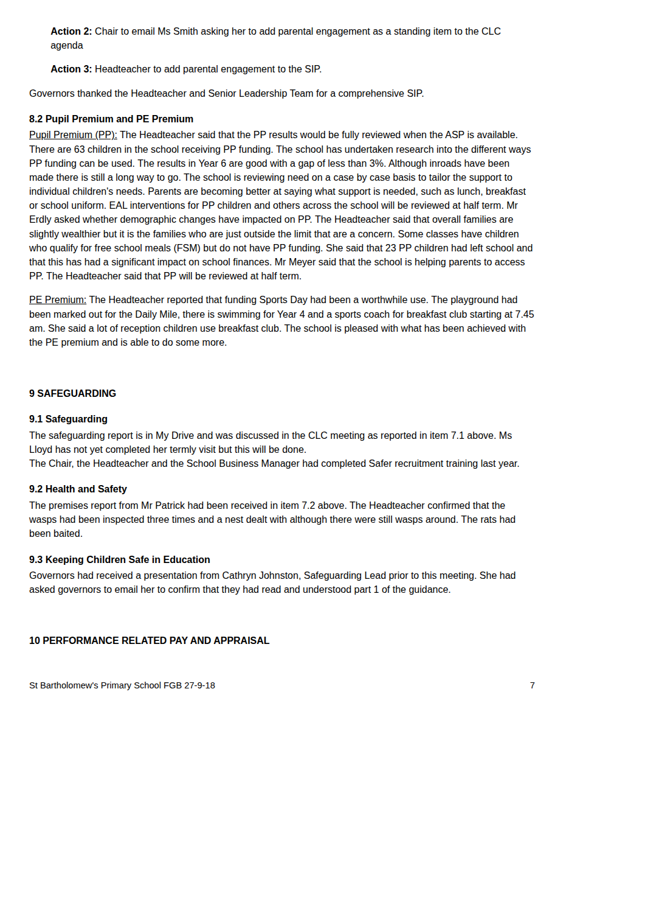Action 2: Chair to email Ms Smith asking her to add parental engagement as a standing item to the CLC agenda
Action 3: Headteacher to add parental engagement to the SIP.
Governors thanked the Headteacher and Senior Leadership Team for a comprehensive SIP.
8.2 Pupil Premium and PE Premium
Pupil Premium (PP): The Headteacher said that the PP results would be fully reviewed when the ASP is available. There are 63 children in the school receiving PP funding. The school has undertaken research into the different ways PP funding can be used. The results in Year 6 are good with a gap of less than 3%. Although inroads have been made there is still a long way to go. The school is reviewing need on a case by case basis to tailor the support to individual children's needs. Parents are becoming better at saying what support is needed, such as lunch, breakfast or school uniform. EAL interventions for PP children and others across the school will be reviewed at half term. Mr Erdly asked whether demographic changes have impacted on PP. The Headteacher said that overall families are slightly wealthier but it is the families who are just outside the limit that are a concern. Some classes have children who qualify for free school meals (FSM) but do not have PP funding. She said that 23 PP children had left school and that this has had a significant impact on school finances. Mr Meyer said that the school is helping parents to access PP. The Headteacher said that PP will be reviewed at half term.
PE Premium: The Headteacher reported that funding Sports Day had been a worthwhile use. The playground had been marked out for the Daily Mile, there is swimming for Year 4 and a sports coach for breakfast club starting at 7.45 am. She said a lot of reception children use breakfast club. The school is pleased with what has been achieved with the PE premium and is able to do some more.
9 SAFEGUARDING
9.1 Safeguarding
The safeguarding report is in My Drive and was discussed in the CLC meeting as reported in item 7.1 above. Ms Lloyd has not yet completed her termly visit but this will be done.
The Chair, the Headteacher and the School Business Manager had completed Safer recruitment training last year.
9.2 Health and Safety
The premises report from Mr Patrick had been received in item 7.2 above. The Headteacher confirmed that the wasps had been inspected three times and a nest dealt with although there were still wasps around. The rats had been baited.
9.3 Keeping Children Safe in Education
Governors had received a presentation from Cathryn Johnston, Safeguarding Lead prior to this meeting. She had asked governors to email her to confirm that they had read and understood part 1 of the guidance.
10 PERFORMANCE RELATED PAY AND APPRAISAL
St Bartholomew's Primary School FGB 27-9-18 7